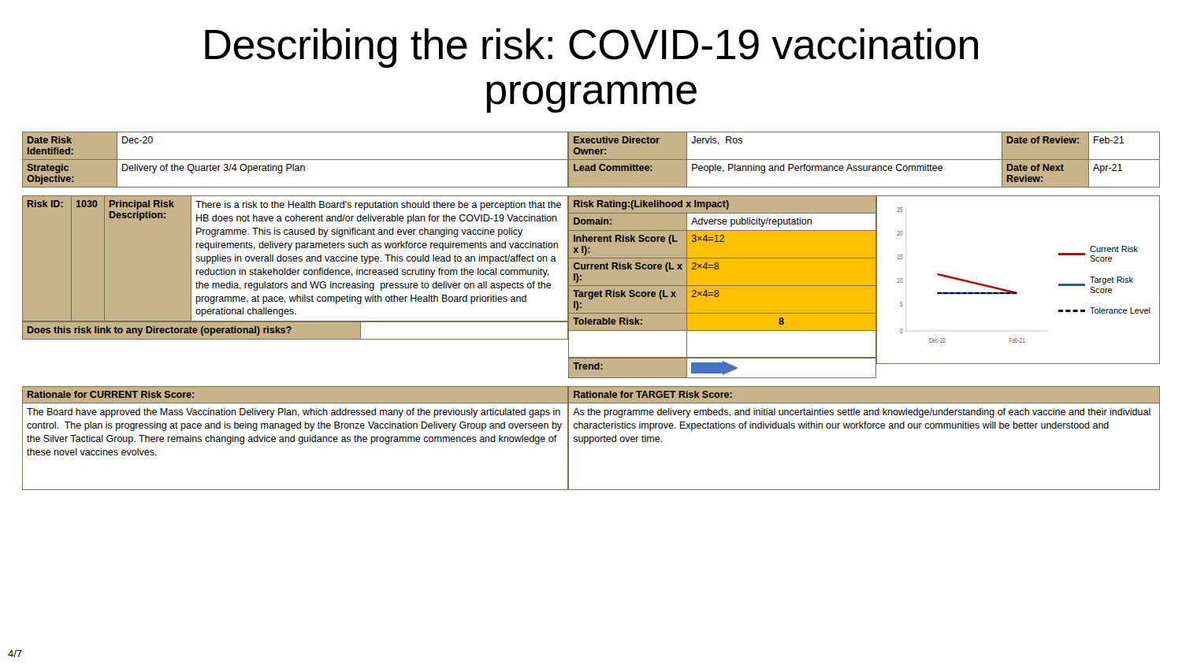Describing the risk: COVID-19 vaccination
programme
| / Date Risk Identified: / Dec-20 / / Strategic Objective: / Delivery of the Quarter 3/4 Operating Plan / | | / Executive Director Owner: / Jervis, Ros / Date of Review: / Feb-21 / / Lead Committee: / People, Planning and Performance Assurance Committee / Date of Next Review: / Apr-21 / |
| / Risk ID: / 1030 / Principal Risk Description: / There is a risk to the Health Board's reputation should there be a perception that the HB does not have a coherent and/or deliverable plan for the COVID-19 Vaccination Programme. This is caused by significant and ever changing vaccine policy requirements, delivery parameters such as workforce requirements and vaccination supplies in overall doses and vaccine type. This could lead to an impact/affect on a reduction in stakeholder confidence, increased scrutiny from the local community, the media, regulators and WG increasing pressure to deliver on all aspects of the programme, at pace, whilst competing with other Health Board priorities and operational challenges. / / Does this risk link to any Directorate (operational) risks? / / | | / / Risk Rating:(Likelihood x Impact) / / Domain: / Adverse publicity/reputation / / Inherent Risk Score (L x I): / 3×4=12 / / Current Risk Score (L x I): / 2×4=8 / / Target Risk Score (L x I): / 2×4=8 / / Tolerable Risk: / 8 / / Trend: / / / / 25 20 15 10 5 0 Dec-20 Feb-21 Current Risk Score Target Risk Score Tolerance Level / |
| / Rationale for CURRENT Risk Score: / / The Board have approved the Mass Vaccination Delivery Plan, which addressed many of the previously articulated gaps in control. The plan is progressing at pace and is being managed by the Bronze Vaccination Delivery Group and overseen by the Silver Tactical Group. There remains changing advice and guidance as the programme commences and knowledge of these novel vaccines evolves. / | | / Rationale for TARGET Risk Score: / / As the programme delivery embeds, and initial uncertainties settle and knowledge/understanding of each vaccine and their individual characteristics improve. Expectations of individuals within our workforce and our communities will be better understood and supported over time. / |
4/7